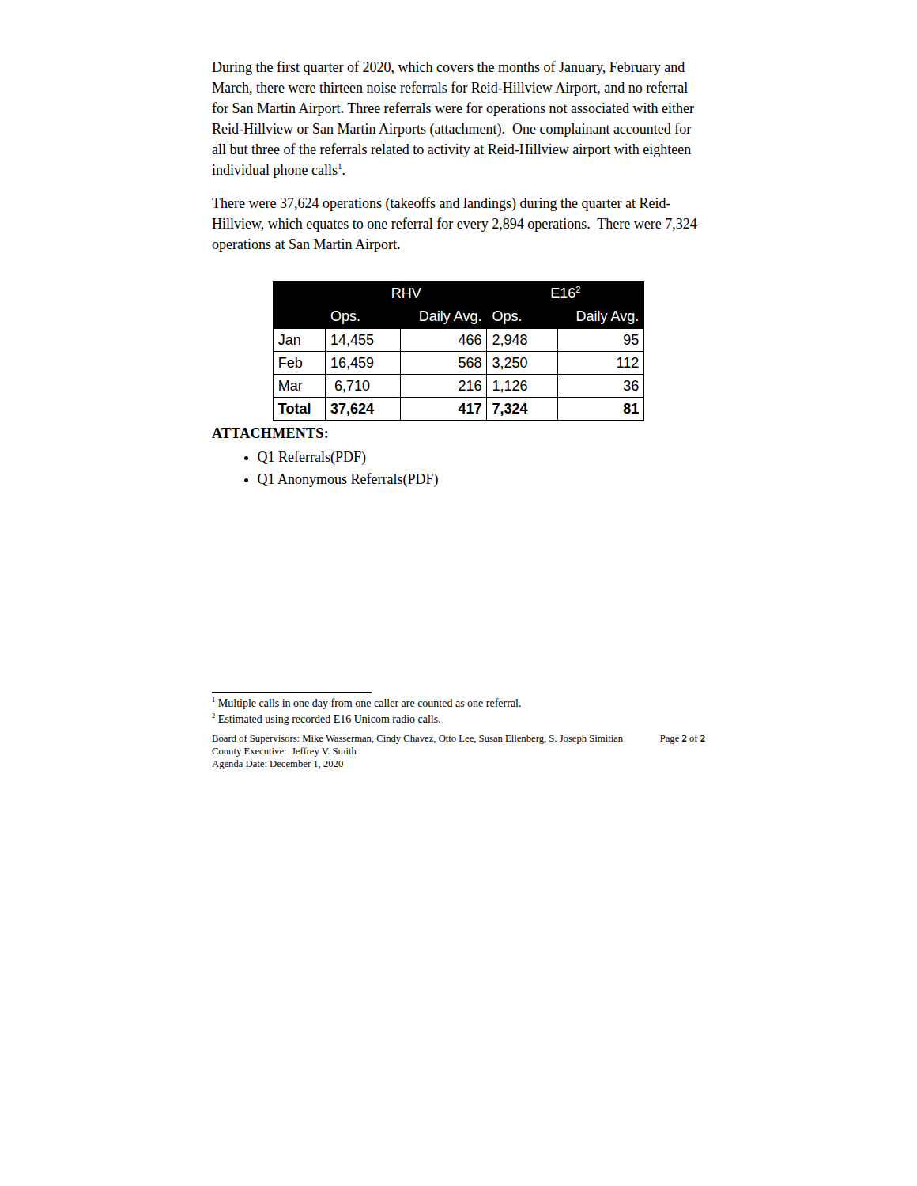During the first quarter of 2020, which covers the months of January, February and March, there were thirteen noise referrals for Reid-Hillview Airport, and no referral for San Martin Airport. Three referrals were for operations not associated with either Reid-Hillview or San Martin Airports (attachment). One complainant accounted for all but three of the referrals related to activity at Reid-Hillview airport with eighteen individual phone calls1.
There were 37,624 operations (takeoffs and landings) during the quarter at Reid-Hillview, which equates to one referral for every 2,894 operations. There were 7,324 operations at San Martin Airport.
| | RHV | E16 2 |
| --- | --- | --- |
| | Ops. | Daily Avg. | Ops. | Daily Avg. |
| Jan | 14,455 | 466 | 2,948 | 95 |
| Feb | 16,459 | 568 | 3,250 | 112 |
| Mar | 6,710 | 216 | 1,126 | 36 |
| Total | 37,624 | 417 | 7,324 | 81 |
ATTACHMENTS:
Q1 Referrals(PDF)
Q1 Anonymous Referrals(PDF)
1 Multiple calls in one day from one caller are counted as one referral.
2 Estimated using recorded E16 Unicom radio calls.
Board of Supervisors: Mike Wasserman, Cindy Chavez, Otto Lee, Susan Ellenberg, S. Joseph Simitian County Executive: Jeffrey V. Smith Agenda Date: December 1, 2020
Page 2 of 2